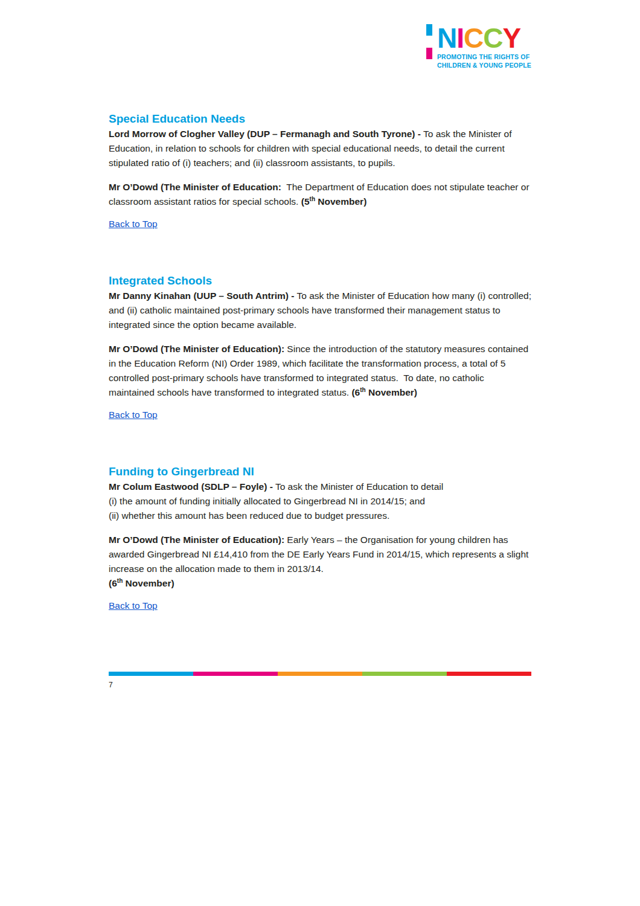NICCY
PROMOTING THE RIGHTS OF
CHILDREN & YOUNG PEOPLE
Special Education Needs
Lord Morrow of Clogher Valley (DUP – Fermanagh and South Tyrone) - To ask the Minister of Education, in relation to schools for children with special educational needs, to detail the current stipulated ratio of (i) teachers; and (ii) classroom assistants, to pupils.
Mr O’Dowd (The Minister of Education: The Department of Education does not stipulate teacher or classroom assistant ratios for special schools. (5th November)
Back to Top
Integrated Schools
Mr Danny Kinahan (UUP – South Antrim) - To ask the Minister of Education how many (i) controlled; and (ii) catholic maintained post-primary schools have transformed their management status to integrated since the option became available.
Mr O’Dowd (The Minister of Education): Since the introduction of the statutory measures contained in the Education Reform (NI) Order 1989, which facilitate the transformation process, a total of 5 controlled post-primary schools have transformed to integrated status. To date, no catholic maintained schools have transformed to integrated status. (6th November)
Back to Top
Funding to Gingerbread NI
Mr Colum Eastwood (SDLP – Foyle) - To ask the Minister of Education to detail
(i) the amount of funding initially allocated to Gingerbread NI in 2014/15; and
(ii) whether this amount has been reduced due to budget pressures.
Mr O’Dowd (The Minister of Education): Early Years – the Organisation for young children has awarded Gingerbread NI £14,410 from the DE Early Years Fund in 2014/15, which represents a slight increase on the allocation made to them in 2013/14.
(6th November)
Back to Top
7